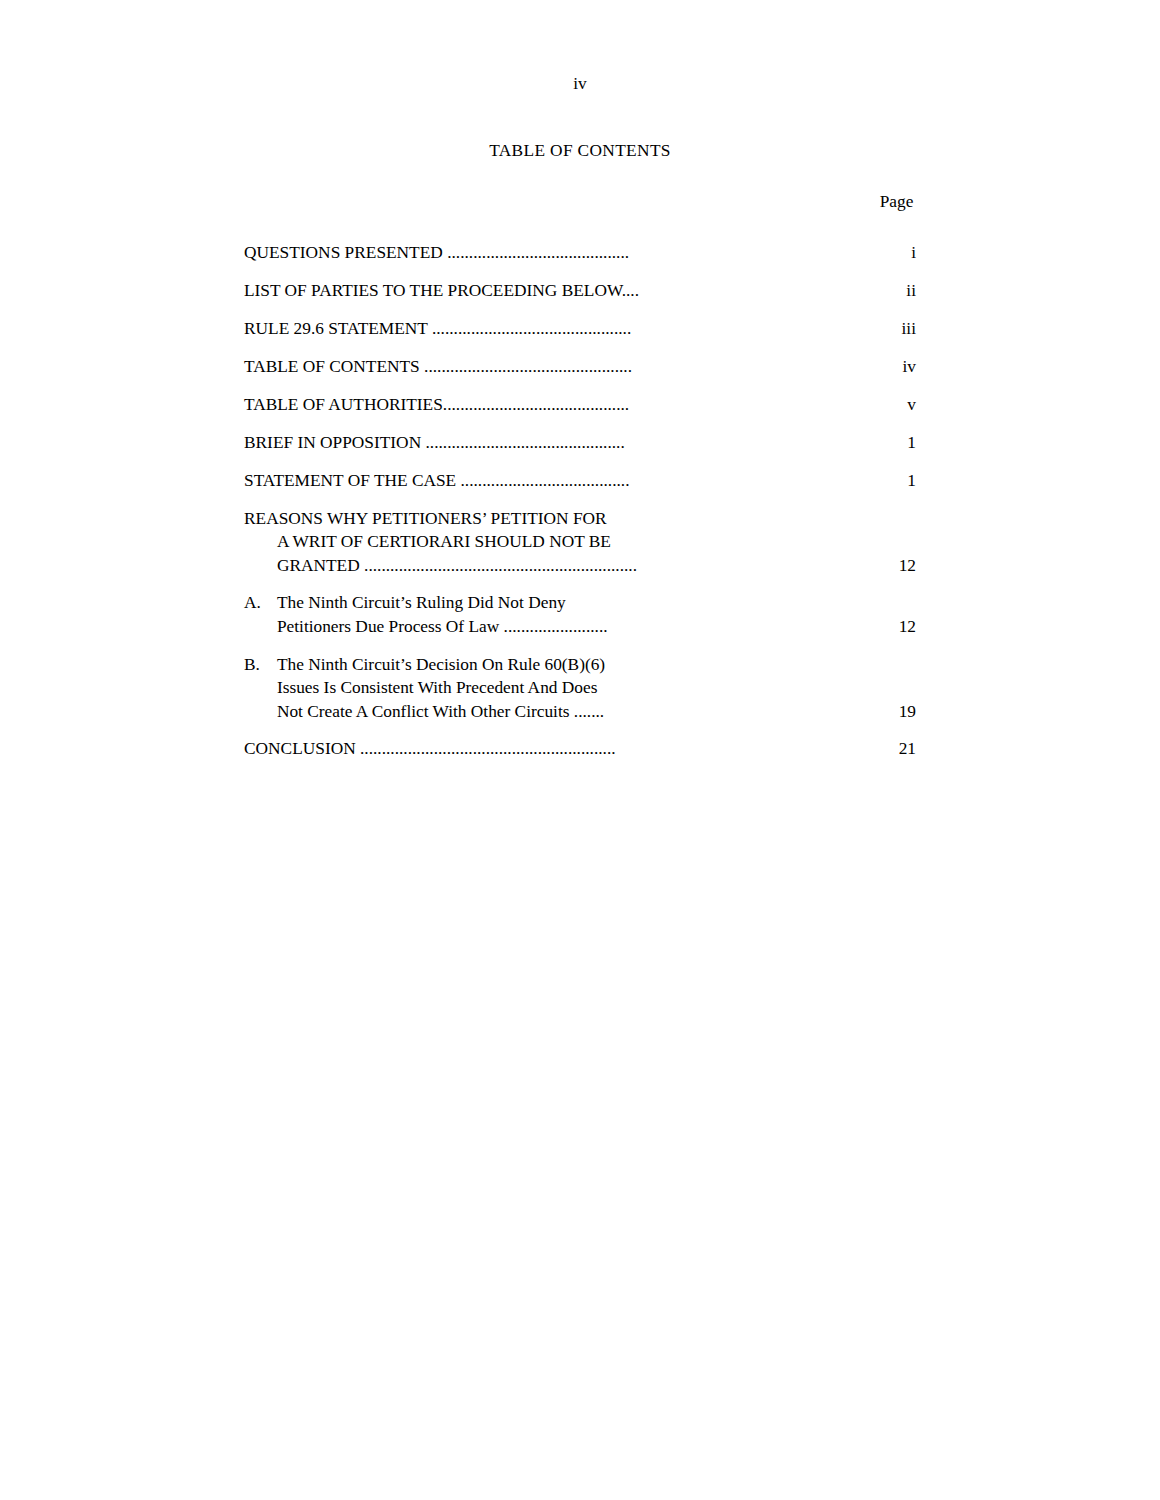iv
TABLE OF CONTENTS
Page
| QUESTIONS PRESENTED .......................................... | i |
| LIST OF PARTIES TO THE PROCEEDING BELOW .... | ii |
| RULE 29.6 STATEMENT .............................................. | iii |
| TABLE OF CONTENTS ................................................ | iv |
| TABLE OF AUTHORITIES ........................................... | v |
| BRIEF IN OPPOSITION .............................................. | 1 |
| STATEMENT OF THE CASE ....................................... | 1 |
| REASONS WHY PETITIONERS’ PETITION FOR A WRIT OF CERTIORARI SHOULD NOT BE GRANTED ............................................................... | 12 |
| A. The Ninth Circuit’s Ruling Did Not Deny Petitioners Due Process Of Law ........................ | 12 |
| B. The Ninth Circuit’s Decision On Rule 60(B)(6) Issues Is Consistent With Precedent And Does Not Create A Conflict With Other Circuits ....... | 19 |
| CONCLUSION ........................................................... | 21 |